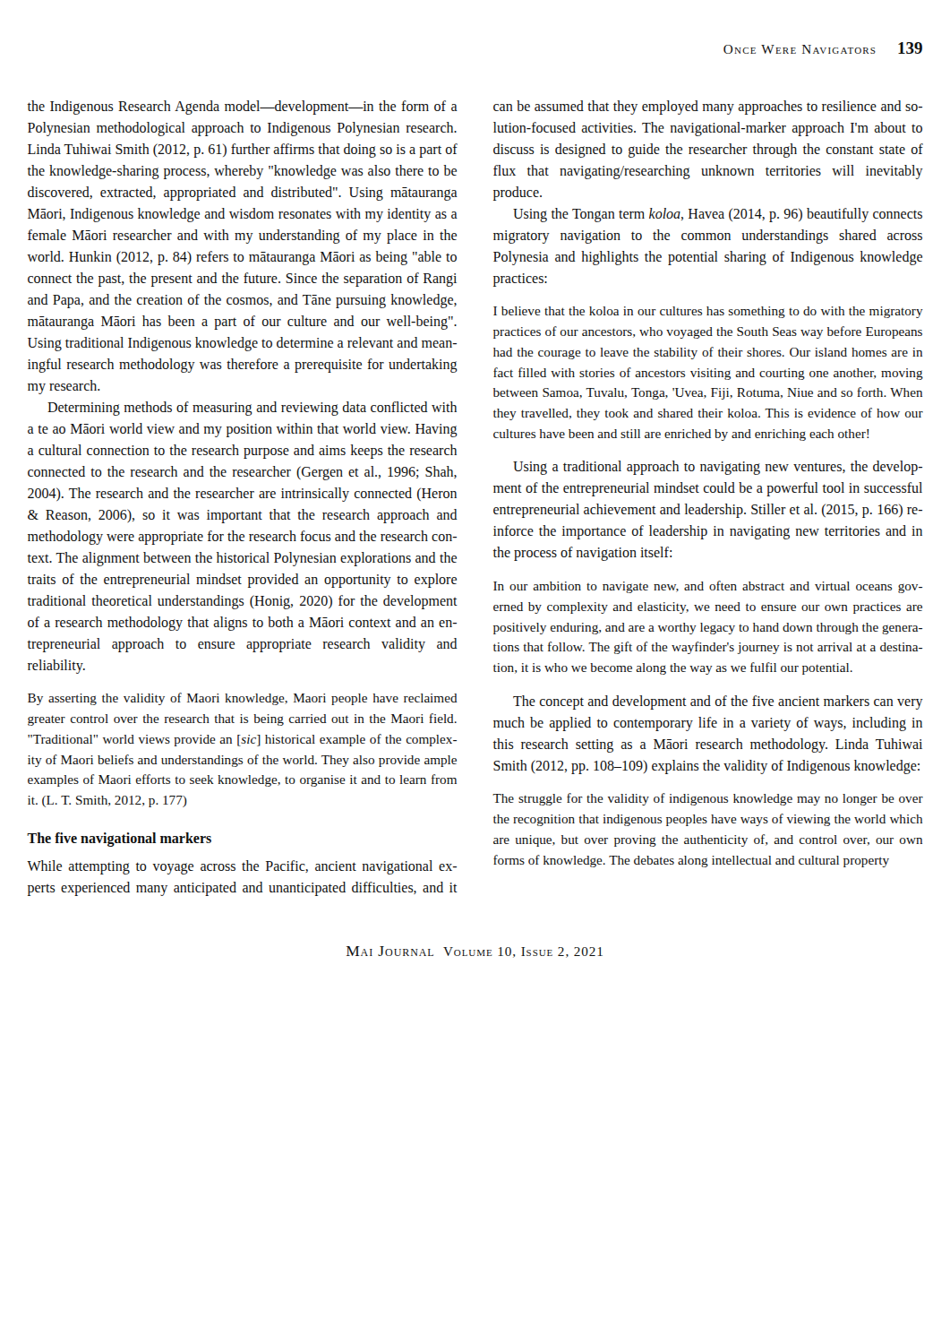Once Were Navigators 139
the Indigenous Research Agenda model—development—in the form of a Polynesian methodological approach to Indigenous Polynesian research. Linda Tuhiwai Smith (2012, p. 61) further affirms that doing so is a part of the knowledge-sharing process, whereby "knowledge was also there to be discovered, extracted, appropriated and distributed". Using mātauranga Māori, Indigenous knowledge and wisdom resonates with my identity as a female Māori researcher and with my understanding of my place in the world. Hunkin (2012, p. 84) refers to mātauranga Māori as being "able to connect the past, the present and the future. Since the separation of Rangi and Papa, and the creation of the cosmos, and Tāne pursuing knowledge, mātauranga Māori has been a part of our culture and our well-being". Using traditional Indigenous knowledge to determine a relevant and meaningful research methodology was therefore a prerequisite for undertaking my research.
Determining methods of measuring and reviewing data conflicted with a te ao Māori world view and my position within that world view. Having a cultural connection to the research purpose and aims keeps the research connected to the research and the researcher (Gergen et al., 1996; Shah, 2004). The research and the researcher are intrinsically connected (Heron & Reason, 2006), so it was important that the research approach and methodology were appropriate for the research focus and the research context. The alignment between the historical Polynesian explorations and the traits of the entrepreneurial mindset provided an opportunity to explore traditional theoretical understandings (Honig, 2020) for the development of a research methodology that aligns to both a Māori context and an entrepreneurial approach to ensure appropriate research validity and reliability.
By asserting the validity of Maori knowledge, Maori people have reclaimed greater control over the research that is being carried out in the Maori field. "Traditional" world views provide an [sic] historical example of the complexity of Maori beliefs and understandings of the world. They also provide ample examples of Maori efforts to seek knowledge, to organise it and to learn from it. (L. T. Smith, 2012, p. 177)
The five navigational markers
While attempting to voyage across the Pacific, ancient navigational experts experienced many anticipated and unanticipated difficulties, and it can be assumed that they employed many approaches to resilience and solution-focused activities. The navigational-marker approach I'm about to discuss is designed to guide the researcher through the constant state of flux that navigating/researching unknown territories will inevitably produce.
Using the Tongan term koloa, Havea (2014, p. 96) beautifully connects migratory navigation to the common understandings shared across Polynesia and highlights the potential sharing of Indigenous knowledge practices:
I believe that the koloa in our cultures has something to do with the migratory practices of our ancestors, who voyaged the South Seas way before Europeans had the courage to leave the stability of their shores. Our island homes are in fact filled with stories of ancestors visiting and courting one another, moving between Samoa, Tuvalu, Tonga, 'Uvea, Fiji, Rotuma, Niue and so forth. When they travelled, they took and shared their koloa. This is evidence of how our cultures have been and still are enriched by and enriching each other!
Using a traditional approach to navigating new ventures, the development of the entrepreneurial mindset could be a powerful tool in successful entrepreneurial achievement and leadership. Stiller et al. (2015, p. 166) reinforce the importance of leadership in navigating new territories and in the process of navigation itself:
In our ambition to navigate new, and often abstract and virtual oceans governed by complexity and elasticity, we need to ensure our own practices are positively enduring, and are a worthy legacy to hand down through the generations that follow. The gift of the wayfinder's journey is not arrival at a destination, it is who we become along the way as we fulfil our potential.
The concept and development and of the five ancient markers can very much be applied to contemporary life in a variety of ways, including in this research setting as a Māori research methodology. Linda Tuhiwai Smith (2012, pp. 108–109) explains the validity of Indigenous knowledge:
The struggle for the validity of indigenous knowledge may no longer be over the recognition that indigenous peoples have ways of viewing the world which are unique, but over proving the authenticity of, and control over, our own forms of knowledge. The debates along intellectual and cultural property
Mai Journal Volume 10, Issue 2, 2021